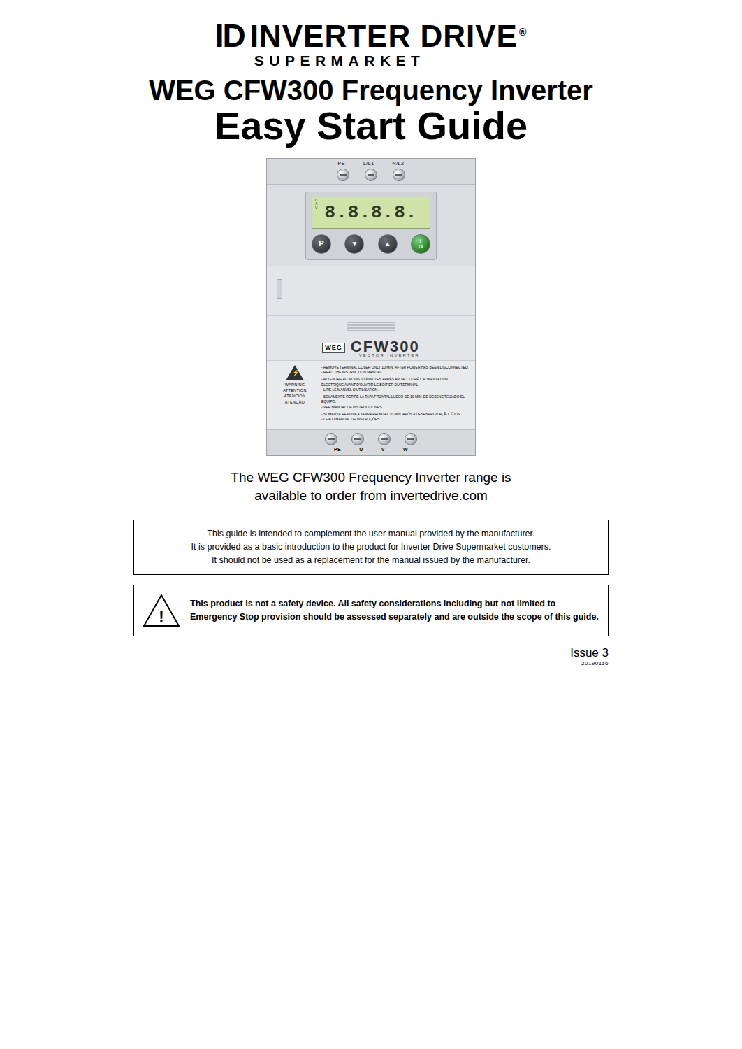ID INVERTER DRIVE®
SUPERMARKET
WEG CFW300 Frequency Inverter
Easy Start Guide
PE L/L1 N/L2
C
A
V
8.8.8.8.
P
▼
▲
IO
WEG CFW300
VECTOR INVERTER
WARNING
ATTENTION
ATENCIÓN
ATENÇÃO
- REMOVE TERMINAL COVER ONLY 10 MIN. AFTER POWER HAS BEEN DISCONNECTED.
- READ THE INSTRUCTION MANUAL.
- ATTENDRE AU MOINS 10 MINUTES APRÈS AVOIR COUPÉ L'ALIMENTATION ELECTRIQUE AVANT D'OUVRIR LE BOÎTIER DU TERMINAL.
- LIRE LE MANUEL D'UTILISATION.
- SOLAMENTE RETIRE LA TAPA FRONTAL LUEGO DE 10 MIN. DE DESENERGIZADO EL EQUIPO.
- VER MANUAL DE INSTRUCCIONES.
- SOMENTE REMOVA A TAMPA FRONTAL 10 MIN. APÓS A DESENERGIZAÇÃO. © IDS.
- LEIA O MANUAL DE INSTRUÇÕES.
PE UVW
The WEG CFW300 Frequency Inverter range is
available to order from invertedrive.com
This guide is intended to complement the user manual provided by the manufacturer.
It is provided as a basic introduction to the product for Inverter Drive Supermarket customers.
It should not be used as a replacement for the manual issued by the manufacturer.
!
This product is not a safety device. All safety considerations including but not limited to Emergency Stop provision should be assessed separately and are outside the scope of this guide.
Issue 3
20190116